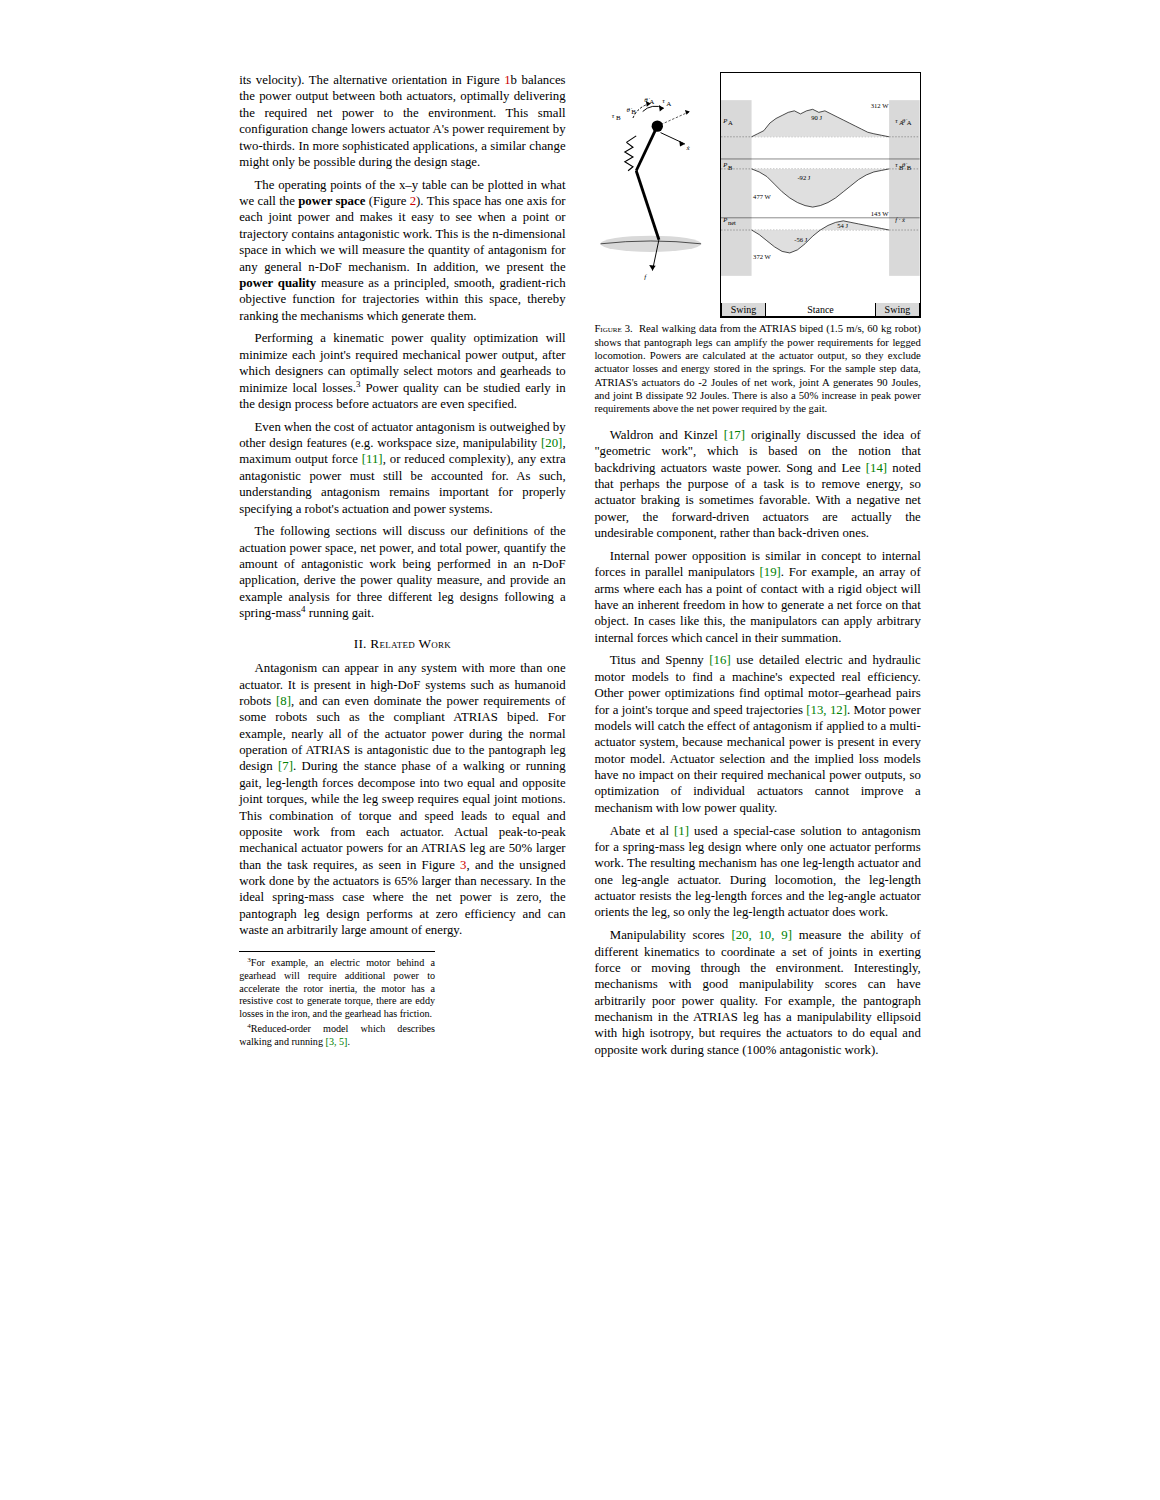its velocity). The alternative orientation in Figure 1b balances the power output between both actuators, optimally delivering the required net power to the environment. This small configuration change lowers actuator A's power requirement by two-thirds. In more sophisticated applications, a similar change might only be possible during the design stage.
The operating points of the x–y table can be plotted in what we call the power space (Figure 2). This space has one axis for each joint power and makes it easy to see when a point or trajectory contains antagonistic work. This is the n-dimensional space in which we will measure the quantity of antagonism for any general n-DoF mechanism. In addition, we present the power quality measure as a principled, smooth, gradient-rich objective function for trajectories within this space, thereby ranking the mechanisms which generate them.
Performing a kinematic power quality optimization will minimize each joint's required mechanical power output, after which designers can optimally select motors and gearheads to minimize local losses.3 Power quality can be studied early in the design process before actuators are even specified.
Even when the cost of actuator antagonism is outweighed by other design features (e.g. workspace size, manipulability [20], maximum output force [11], or reduced complexity), any extra antagonistic power must still be accounted for. As such, understanding antagonism remains important for properly specifying a robot's actuation and power systems.
The following sections will discuss our definitions of the actuation power space, net power, and total power, quantify the amount of antagonistic work being performed in an n-DoF application, derive the power quality measure, and provide an example analysis for three different leg designs following a spring-mass4 running gait.
II. Related Work
Antagonism can appear in any system with more than one actuator. It is present in high-DoF systems such as humanoid robots [8], and can even dominate the power requirements of some robots such as the compliant ATRIAS biped. For example, nearly all of the actuator power during the normal operation of ATRIAS is antagonistic due to the pantograph leg design [7]. During the stance phase of a walking or running gait, leg-length forces decompose into two equal and opposite joint torques, while the leg sweep requires equal joint motions. This combination of torque and speed leads to equal and opposite work from each actuator. Actual peak-to-peak mechanical actuator powers for an ATRIAS leg are 50% larger than the task requires, as seen in Figure 3, and the unsigned work done by the actuators is 65% larger than necessary. In the ideal spring-mass case where the net power is zero, the pantograph leg design performs at zero efficiency and can waste an arbitrarily large amount of energy.
3For example, an electric motor behind a gearhead will require additional power to accelerate the rotor inertia, the motor has a resistive cost to generate torque, there are eddy losses in the iron, and the gearhead has friction.
4Reduced-order model which describes walking and running [3, 5].
ẋ τ B θ̇ B θ̇ A τ A f
P A τ A θ̇ A 312 W 90 J P B τ B θ̇ B -92 J 477 W P net f · ẋ 143 W 54 J -56 J 372 W
Swing
Stance
Swing
Figure 3. Real walking data from the ATRIAS biped (1.5 m/s, 60 kg robot) shows that pantograph legs can amplify the power requirements for legged locomotion. Powers are calculated at the actuator output, so they exclude actuator losses and energy stored in the springs. For the sample step data, ATRIAS's actuators do -2 Joules of net work, joint A generates 90 Joules, and joint B dissipate 92 Joules. There is also a 50% increase in peak power requirements above the net power required by the gait.
Waldron and Kinzel [17] originally discussed the idea of "geometric work", which is based on the notion that backdriving actuators waste power. Song and Lee [14] noted that perhaps the purpose of a task is to remove energy, so actuator braking is sometimes favorable. With a negative net power, the forward-driven actuators are actually the undesirable component, rather than back-driven ones.
Internal power opposition is similar in concept to internal forces in parallel manipulators [19]. For example, an array of arms where each has a point of contact with a rigid object will have an inherent freedom in how to generate a net force on that object. In cases like this, the manipulators can apply arbitrary internal forces which cancel in their summation.
Titus and Spenny [16] use detailed electric and hydraulic motor models to find a machine's expected real efficiency. Other power optimizations find optimal motor–gearhead pairs for a joint's torque and speed trajectories [13, 12]. Motor power models will catch the effect of antagonism if applied to a multi-actuator system, because mechanical power is present in every motor model. Actuator selection and the implied loss models have no impact on their required mechanical power outputs, so optimization of individual actuators cannot improve a mechanism with low power quality.
Abate et al [1] used a special-case solution to antagonism for a spring-mass leg design where only one actuator performs work. The resulting mechanism has one leg-length actuator and one leg-angle actuator. During locomotion, the leg-length actuator resists the leg-length forces and the leg-angle actuator orients the leg, so only the leg-length actuator does work.
Manipulability scores [20, 10, 9] measure the ability of different kinematics to coordinate a set of joints in exerting force or moving through the environment. Interestingly, mechanisms with good manipulability scores can have arbitrarily poor power quality. For example, the pantograph mechanism in the ATRIAS leg has a manipulability ellipsoid with high isotropy, but requires the actuators to do equal and opposite work during stance (100% antagonistic work).